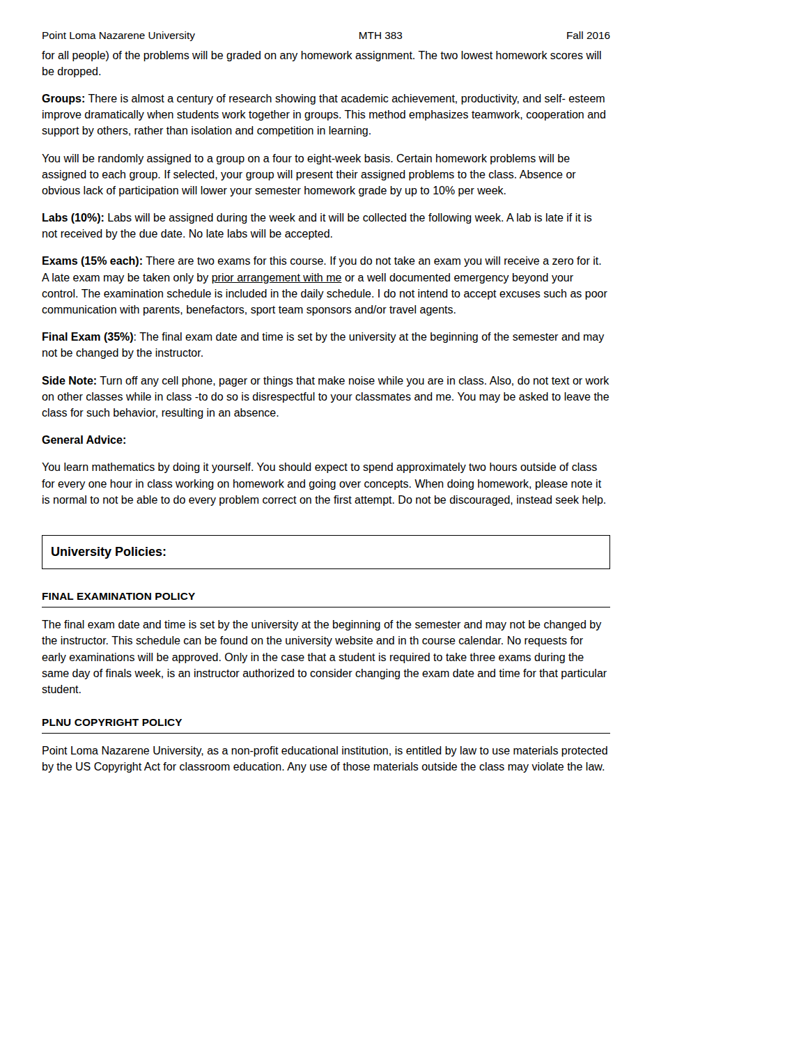Point Loma Nazarene University
MTH 383
Fall 2016
for all people) of the problems will be graded on any homework assignment. The two lowest homework scores will be dropped.
Groups: There is almost a century of research showing that academic achievement, productivity, and self- esteem improve dramatically when students work together in groups. This method emphasizes teamwork, cooperation and support by others, rather than isolation and competition in learning.
You will be randomly assigned to a group on a four to eight-week basis. Certain homework problems will be assigned to each group. If selected, your group will present their assigned problems to the class. Absence or obvious lack of participation will lower your semester homework grade by up to 10% per week.
Labs (10%): Labs will be assigned during the week and it will be collected the following week. A lab is late if it is not received by the due date. No late labs will be accepted.
Exams (15% each): There are two exams for this course. If you do not take an exam you will receive a zero for it. A late exam may be taken only by prior arrangement with me or a well documented emergency beyond your control. The examination schedule is included in the daily schedule. I do not intend to accept excuses such as poor communication with parents, benefactors, sport team sponsors and/or travel agents.
Final Exam (35%): The final exam date and time is set by the university at the beginning of the semester and may not be changed by the instructor.
Side Note: Turn off any cell phone, pager or things that make noise while you are in class. Also, do not text or work on other classes while in class -to do so is disrespectful to your classmates and me. You may be asked to leave the class for such behavior, resulting in an absence.
General Advice:
You learn mathematics by doing it yourself. You should expect to spend approximately two hours outside of class for every one hour in class working on homework and going over concepts. When doing homework, please note it is normal to not be able to do every problem correct on the first attempt. Do not be discouraged, instead seek help.
University Policies:
FINAL EXAMINATION POLICY
The final exam date and time is set by the university at the beginning of the semester and may not be changed by the instructor. This schedule can be found on the university website and in th course calendar. No requests for early examinations will be approved. Only in the case that a student is required to take three exams during the same day of finals week, is an instructor authorized to consider changing the exam date and time for that particular student.
PLNU COPYRIGHT POLICY
Point Loma Nazarene University, as a non-profit educational institution, is entitled by law to use materials protected by the US Copyright Act for classroom education. Any use of those materials outside the class may violate the law.